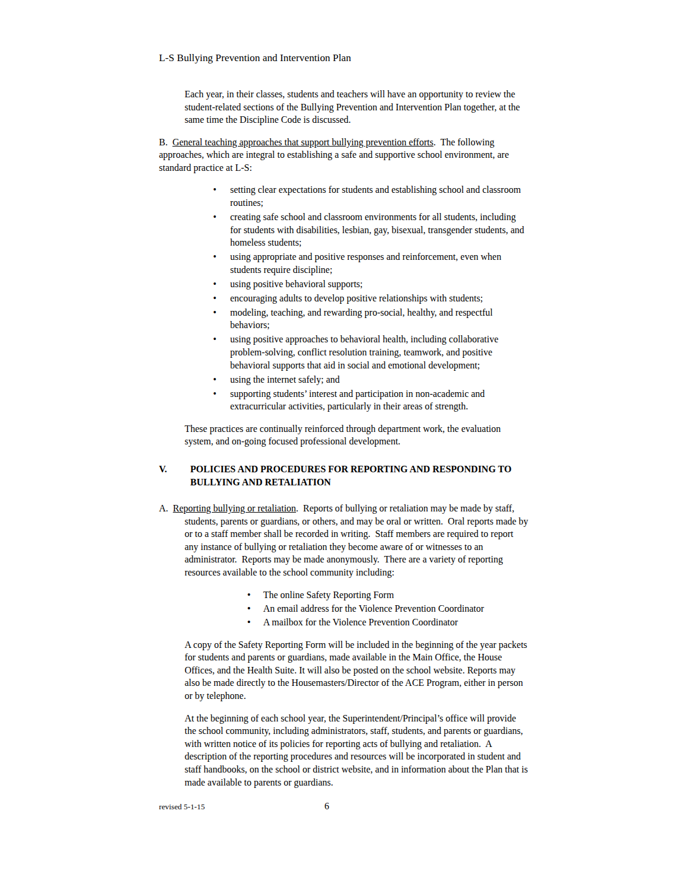L-S Bullying Prevention and Intervention Plan
Each year, in their classes, students and teachers will have an opportunity to review the student-related sections of the Bullying Prevention and Intervention Plan together, at the same time the Discipline Code is discussed.
B. General teaching approaches that support bullying prevention efforts. The following approaches, which are integral to establishing a safe and supportive school environment, are standard practice at L-S:
setting clear expectations for students and establishing school and classroom routines;
creating safe school and classroom environments for all students, including for students with disabilities, lesbian, gay, bisexual, transgender students, and homeless students;
using appropriate and positive responses and reinforcement, even when students require discipline;
using positive behavioral supports;
encouraging adults to develop positive relationships with students;
modeling, teaching, and rewarding pro-social, healthy, and respectful behaviors;
using positive approaches to behavioral health, including collaborative problem-solving, conflict resolution training, teamwork, and positive behavioral supports that aid in social and emotional development;
using the internet safely; and
supporting students’ interest and participation in non-academic and extracurricular activities, particularly in their areas of strength.
These practices are continually reinforced through department work, the evaluation system, and on-going focused professional development.
| V. | POLICIES AND PROCEDURES FOR REPORTING AND RESPONDING TO BULLYING AND RETALIATION |
A. Reporting bullying or retaliation. Reports of bullying or retaliation may be made by staff, students, parents or guardians, or others, and may be oral or written. Oral reports made by or to a staff member shall be recorded in writing. Staff members are required to report any instance of bullying or retaliation they become aware of or witnesses to an administrator. Reports may be made anonymously. There are a variety of reporting resources available to the school community including:
The online Safety Reporting Form
An email address for the Violence Prevention Coordinator
A mailbox for the Violence Prevention Coordinator
A copy of the Safety Reporting Form will be included in the beginning of the year packets for students and parents or guardians, made available in the Main Office, the House Offices, and the Health Suite. It will also be posted on the school website. Reports may also be made directly to the Housemasters/Director of the ACE Program, either in person or by telephone.
At the beginning of each school year, the Superintendent/Principal’s office will provide the school community, including administrators, staff, students, and parents or guardians, with written notice of its policies for reporting acts of bullying and retaliation. A description of the reporting procedures and resources will be incorporated in student and staff handbooks, on the school or district website, and in information about the Plan that is made available to parents or guardians.
revised 5-1-156